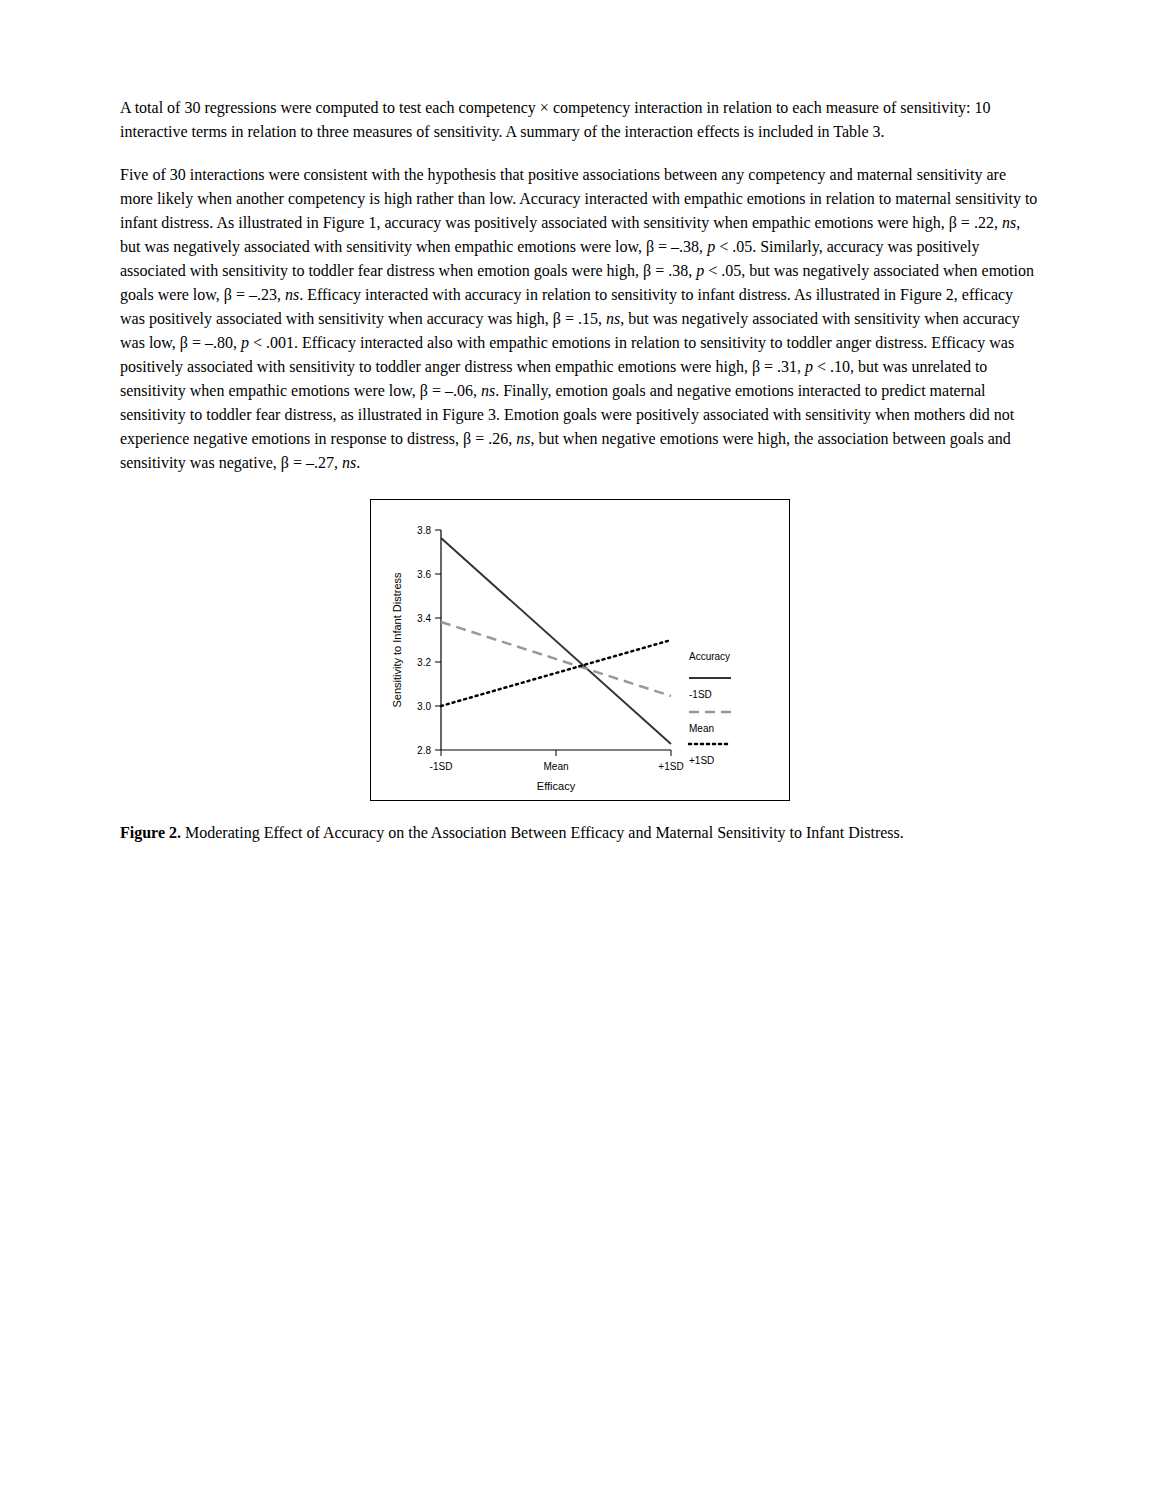A total of 30 regressions were computed to test each competency × competency interaction in relation to each measure of sensitivity: 10 interactive terms in relation to three measures of sensitivity. A summary of the interaction effects is included in Table 3.
Five of 30 interactions were consistent with the hypothesis that positive associations between any competency and maternal sensitivity are more likely when another competency is high rather than low. Accuracy interacted with empathic emotions in relation to maternal sensitivity to infant distress. As illustrated in Figure 1, accuracy was positively associated with sensitivity when empathic emotions were high, β = .22, ns, but was negatively associated with sensitivity when empathic emotions were low, β = –.38, p < .05. Similarly, accuracy was positively associated with sensitivity to toddler fear distress when emotion goals were high, β = .38, p < .05, but was negatively associated when emotion goals were low, β = –.23, ns. Efficacy interacted with accuracy in relation to sensitivity to infant distress. As illustrated in Figure 2, efficacy was positively associated with sensitivity when accuracy was high, β = .15, ns, but was negatively associated with sensitivity when accuracy was low, β = –.80, p < .001. Efficacy interacted also with empathic emotions in relation to sensitivity to toddler anger distress. Efficacy was positively associated with sensitivity to toddler anger distress when empathic emotions were high, β = .31, p < .10, but was unrelated to sensitivity when empathic emotions were low, β = –.06, ns. Finally, emotion goals and negative emotions interacted to predict maternal sensitivity to toddler fear distress, as illustrated in Figure 3. Emotion goals were positively associated with sensitivity when mothers did not experience negative emotions in response to distress, β = .26, ns, but when negative emotions were high, the association between goals and sensitivity was negative, β = –.27, ns.
3.8 3.6 3.4 3.2 3.0 2.8 -1SD Mean +1SD Efficacy Sensitivity to Infant Distress Accuracy -1SD Mean +1SD
Figure 2. Moderating Effect of Accuracy on the Association Between Efficacy and Maternal Sensitivity to Infant Distress.